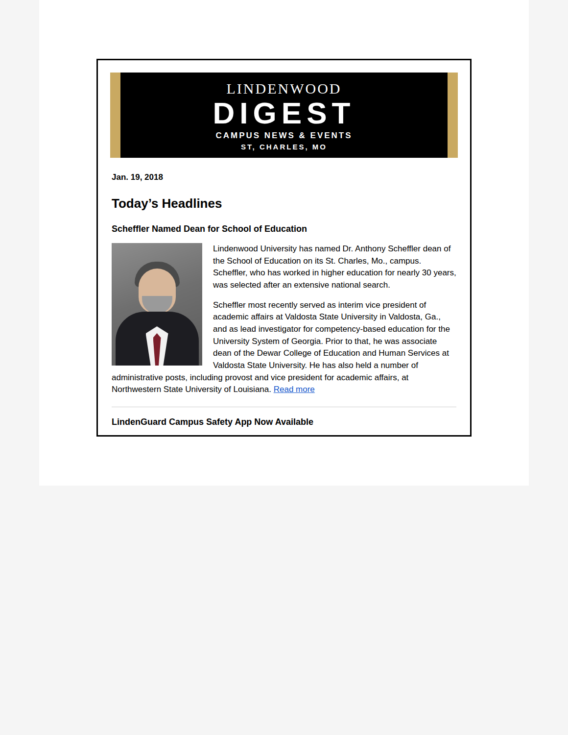LINDENWOOD
DIGEST
CAMPUS NEWS & EVENTS
ST, CHARLES, MO
Jan. 19, 2018
Today’s Headlines
Scheffler Named Dean for School of Education
Lindenwood University has named Dr. Anthony Scheffler dean of the School of Education on its St. Charles, Mo., campus. Scheffler, who has worked in higher education for nearly 30 years, was selected after an extensive national search.
Scheffler most recently served as interim vice president of academic affairs at Valdosta State University in Valdosta, Ga., and as lead investigator for competency-based education for the University System of Georgia. Prior to that, he was associate dean of the Dewar College of Education and Human Services at Valdosta State University. He has also held a number of administrative posts, including provost and vice president for academic affairs, at Northwestern State University of Louisiana. Read more
LindenGuard Campus Safety App Now Available